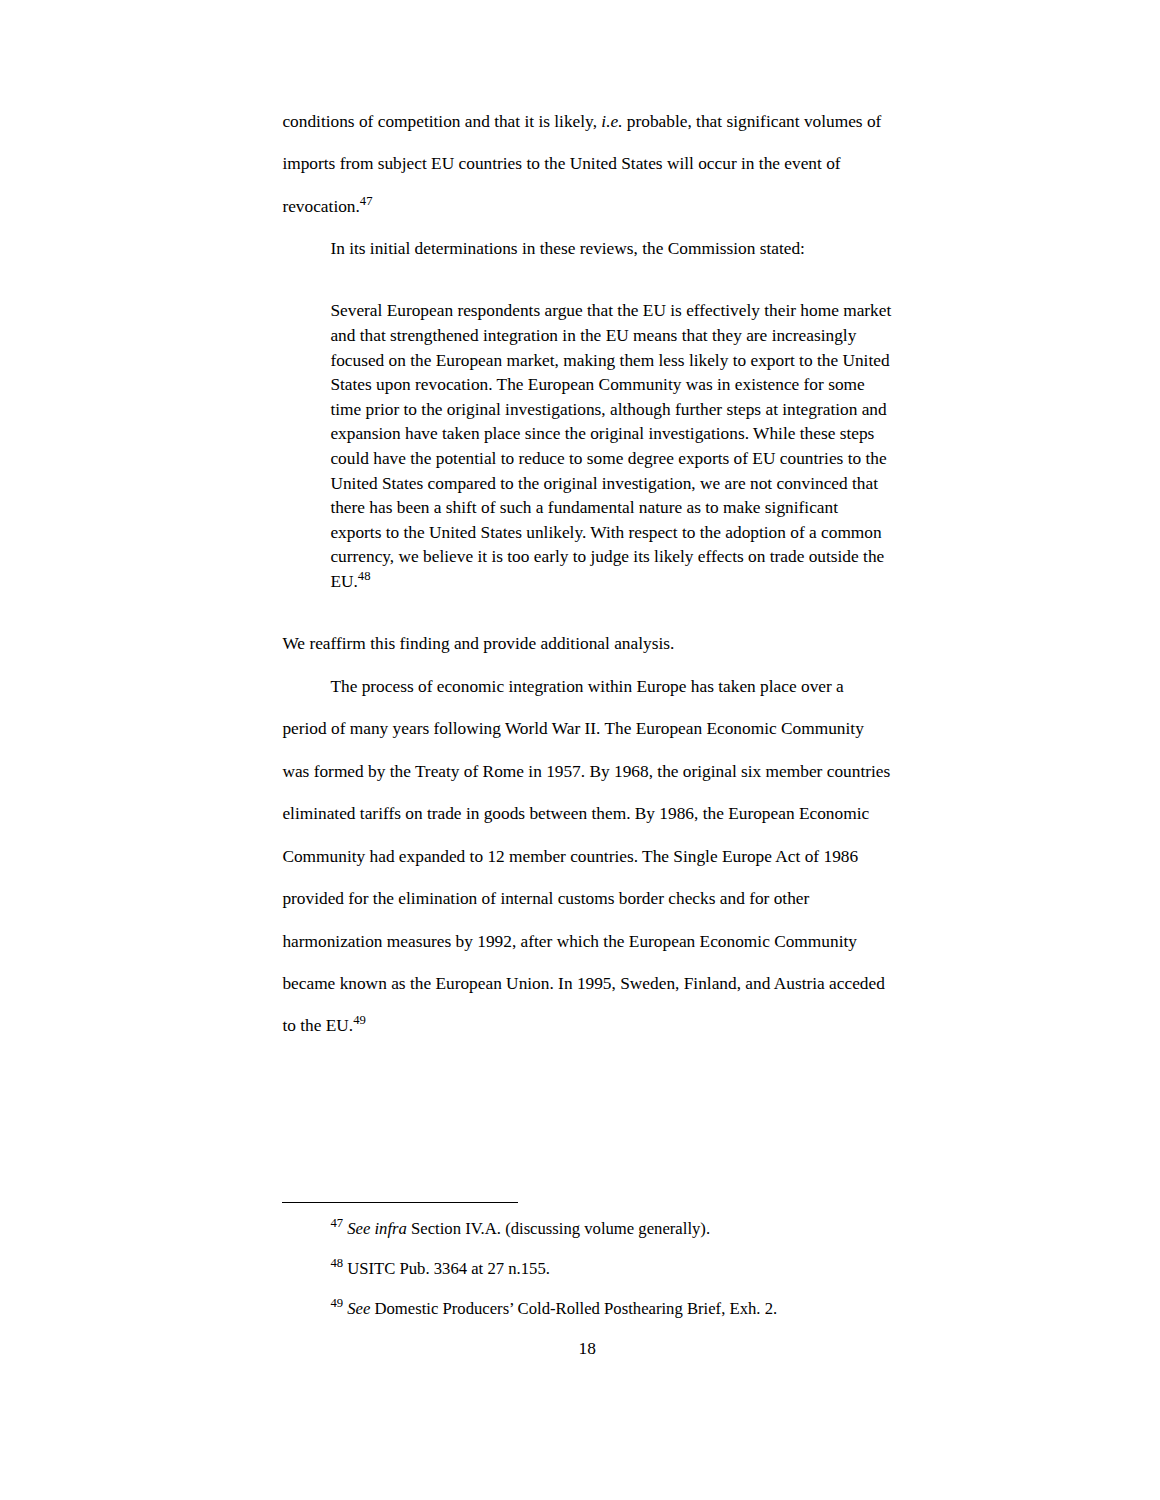conditions of competition and that it is likely, i.e. probable, that significant volumes of imports from subject EU countries to the United States will occur in the event of revocation.47
In its initial determinations in these reviews, the Commission stated:
Several European respondents argue that the EU is effectively their home market and that strengthened integration in the EU means that they are increasingly focused on the European market, making them less likely to export to the United States upon revocation. The European Community was in existence for some time prior to the original investigations, although further steps at integration and expansion have taken place since the original investigations. While these steps could have the potential to reduce to some degree exports of EU countries to the United States compared to the original investigation, we are not convinced that there has been a shift of such a fundamental nature as to make significant exports to the United States unlikely. With respect to the adoption of a common currency, we believe it is too early to judge its likely effects on trade outside the EU.48
We reaffirm this finding and provide additional analysis.
The process of economic integration within Europe has taken place over a period of many years following World War II. The European Economic Community was formed by the Treaty of Rome in 1957. By 1968, the original six member countries eliminated tariffs on trade in goods between them. By 1986, the European Economic Community had expanded to 12 member countries. The Single Europe Act of 1986 provided for the elimination of internal customs border checks and for other harmonization measures by 1992, after which the European Economic Community became known as the European Union. In 1995, Sweden, Finland, and Austria acceded to the EU.49
47 See infra Section IV.A. (discussing volume generally).
48 USITC Pub. 3364 at 27 n.155.
49 See Domestic Producers’ Cold-Rolled Posthearing Brief, Exh. 2.
18